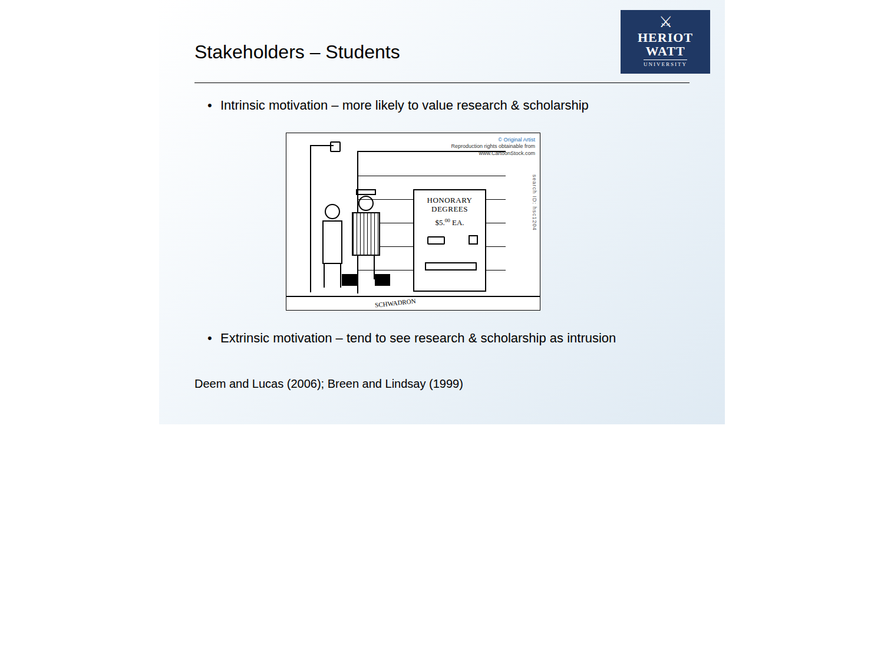⚔
HERIOT
WATT
UNIVERSITY
Stakeholders – Students
Intrinsic motivation – more likely to value research & scholarship
© Original Artist
Reproduction rights obtainable from
www.CartoonStock.com
search ID: hsc1204
HONORARY
DEGREES
$5.00 EA.
SCHWADRON
Extrinsic motivation – tend to see research & scholarship as intrusion
Deem and Lucas (2006); Breen and Lindsay (1999)